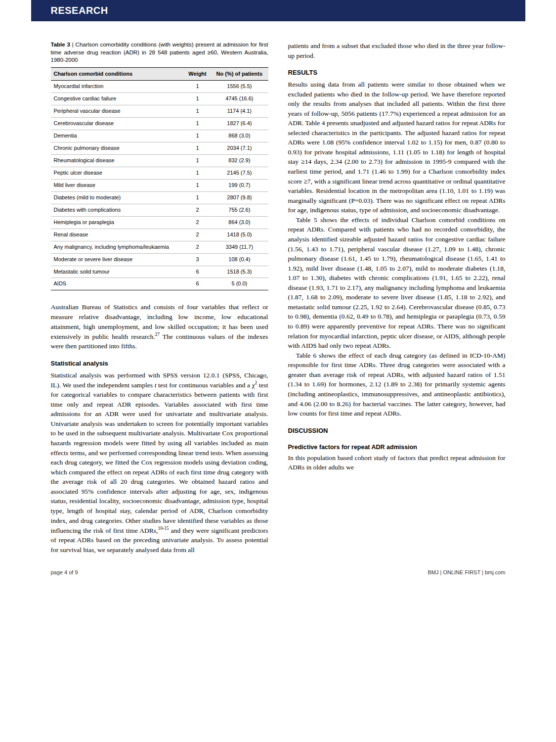RESEARCH
Table 3 | Charlson comorbidity conditions (with weights) present at admission for first time adverse drug reaction (ADR) in 28 548 patients aged ≥60, Western Australia, 1980-2000
| Charlson comorbid conditions | Weight | No (%) of patients |
| --- | --- | --- |
| Myocardial infarction | 1 | 1556 (5.5) |
| Congestive cardiac failure | 1 | 4745 (16.6) |
| Peripheral vascular disease | 1 | 1174 (4.1) |
| Cerebrovascular disease | 1 | 1827 (6.4) |
| Dementia | 1 | 868 (3.0) |
| Chronic pulmonary disease | 1 | 2034 (7.1) |
| Rheumatological disease | 1 | 832 (2.9) |
| Peptic ulcer disease | 1 | 2145 (7.5) |
| Mild liver disease | 1 | 199 (0.7) |
| Diabetes (mild to moderate) | 1 | 2807 (9.8) |
| Diabetes with complications | 2 | 755 (2.6) |
| Hemiplegia or paraplegia | 2 | 864 (3.0) |
| Renal disease | 2 | 1418 (5.0) |
| Any malignancy, including lymphoma/leukaemia | 2 | 3349 (11.7) |
| Moderate or severe liver disease | 3 | 108 (0.4) |
| Metastatic solid tumour | 6 | 1518 (5.3) |
| AIDS | 6 | 5 (0.0) |
Australian Bureau of Statistics and consists of four variables that reflect or measure relative disadvantage, including low income, low educational attainment, high unemployment, and low skilled occupation; it has been used extensively in public health research.27 The continuous values of the indexes were then partitioned into fifths.
Statistical analysis
Statistical analysis was performed with SPSS version 12.0.1 (SPSS, Chicago, IL). We used the independent samples t test for continuous variables and a χ2 test for categorical variables to compare characteristics between patients with first time only and repeat ADR episodes. Variables associated with first time admissions for an ADR were used for univariate and multivariate analysis. Univariate analysis was undertaken to screen for potentially important variables to be used in the subsequent multivariate analysis. Multivariate Cox proportional hazards regression models were fitted by using all variables included as main effects terms, and we performed corresponding linear trend tests. When assessing each drug category, we fitted the Cox regression models using deviation coding, which compared the effect on repeat ADRs of each first time drug category with the average risk of all 20 drug categories. We obtained hazard ratios and associated 95% confidence intervals after adjusting for age, sex, indigenous status, residential locality, socioeconomic disadvantage, admission type, hospital type, length of hospital stay, calendar period of ADR, Charlson comorbidity index, and drug categories. Other studies have identified these variables as those influencing the risk of first time ADRs,10-15 and they were significant predictors of repeat ADRs based on the preceding univariate analysis. To assess potential for survival bias, we separately analysed data from all
patients and from a subset that excluded those who died in the three year follow-up period.
RESULTS
Results using data from all patients were similar to those obtained when we excluded patients who died in the follow-up period. We have therefore reported only the results from analyses that included all patients. Within the first three years of follow-up, 5056 patients (17.7%) experienced a repeat admission for an ADR. Table 4 presents unadjusted and adjusted hazard ratios for repeat ADRs for selected characteristics in the participants. The adjusted hazard ratios for repeat ADRs were 1.08 (95% confidence interval 1.02 to 1.15) for men, 0.87 (0.80 to 0.93) for private hospital admissions, 1.11 (1.05 to 1.18) for length of hospital stay ≥14 days, 2.34 (2.00 to 2.73) for admission in 1995-9 compared with the earliest time period, and 1.71 (1.46 to 1.99) for a Charlson comorbidity index score ≥7, with a significant linear trend across quantitative or ordinal quantitative variables. Residential location in the metropolitan area (1.10, 1.01 to 1.19) was marginally significant (P=0.03). There was no significant effect on repeat ADRs for age, indigenous status, type of admission, and socioeconomic disadvantage.
Table 5 shows the effects of individual Charlson comorbid conditions on repeat ADRs. Compared with patients who had no recorded comorbidity, the analysis identified sizeable adjusted hazard ratios for congestive cardiac failure (1.56, 1.43 to 1.71), peripheral vascular disease (1.27, 1.09 to 1.48), chronic pulmonary disease (1.61, 1.45 to 1.79), rheumatological disease (1.65, 1.41 to 1.92), mild liver disease (1.48, 1.05 to 2.07), mild to moderate diabetes (1.18, 1.07 to 1.30), diabetes with chronic complications (1.91, 1.65 to 2.22), renal disease (1.93, 1.71 to 2.17), any malignancy including lymphoma and leukaemia (1.87, 1.68 to 2.09), moderate to severe liver disease (1.85, 1.18 to 2.92), and metastatic solid tumour (2.25, 1.92 to 2.64). Cerebrovascular disease (0.85, 0.73 to 0.98), dementia (0.62, 0.49 to 0.78), and hemiplegia or paraplegia (0.73, 0.59 to 0.89) were apparently preventive for repeat ADRs. There was no significant relation for myocardial infarction, peptic ulcer disease, or AIDS, although people with AIDS had only two repeat ADRs.
Table 6 shows the effect of each drug category (as defined in ICD-10-AM) responsible for first time ADRs. Three drug categories were associated with a greater than average risk of repeat ADRs, with adjusted hazard ratios of 1.51 (1.34 to 1.69) for hormones, 2.12 (1.89 to 2.38) for primarily systemic agents (including antineoplastics, immunosuppressives, and antineoplastic antibiotics), and 4.06 (2.00 to 8.26) for bacterial vaccines. The latter category, however, had low counts for first time and repeat ADRs.
DISCUSSION
Predictive factors for repeat ADR admission
In this population based cohort study of factors that predict repeat admission for ADRs in older adults we
page 4 of 9
BMJ | ONLINE FIRST | bmj.com